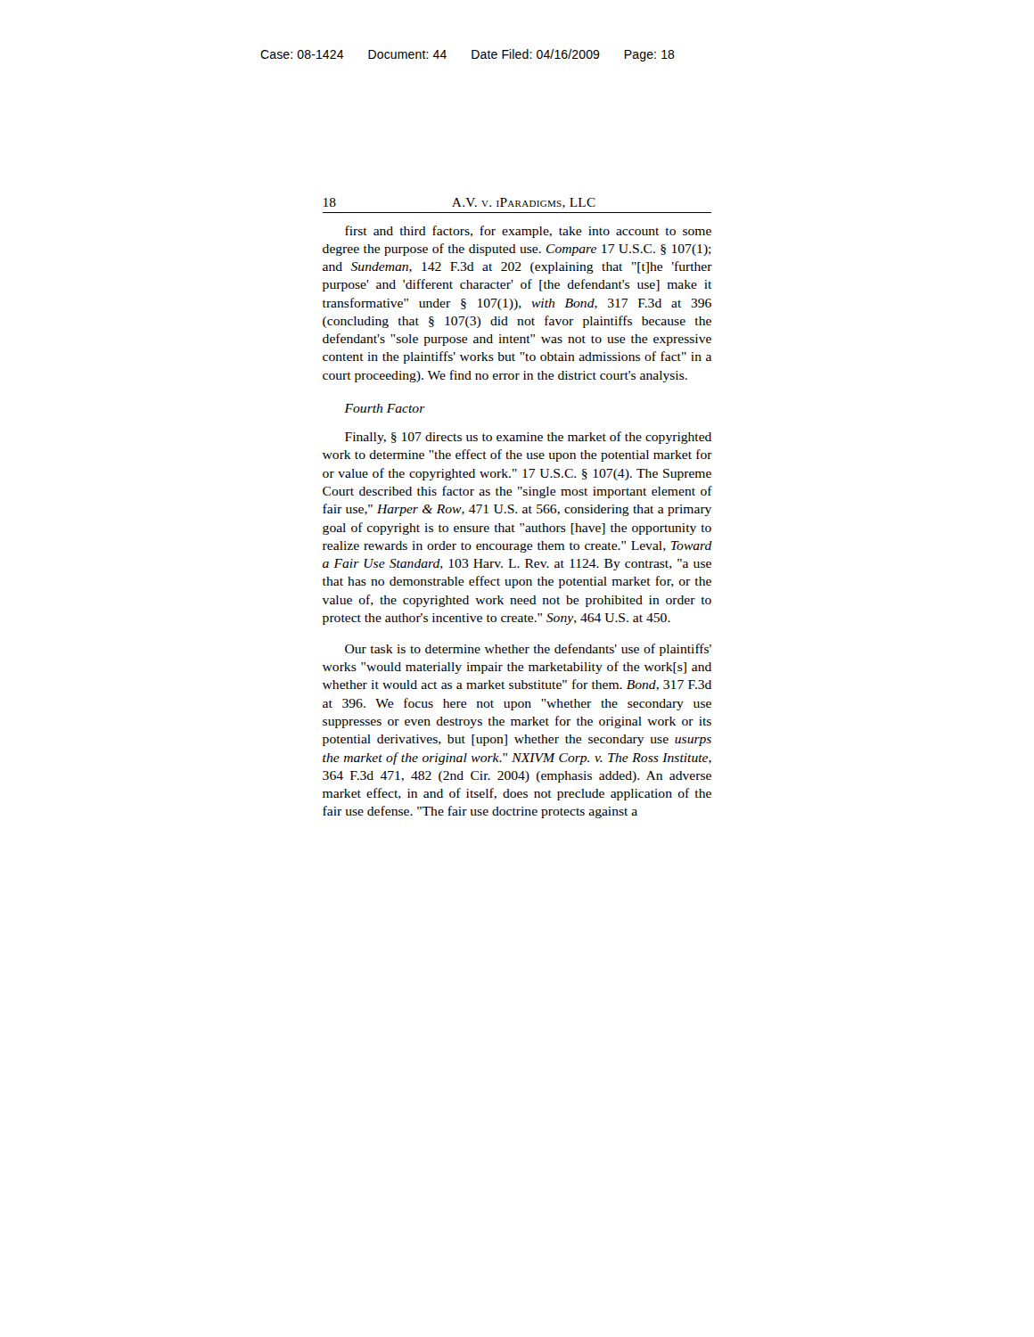Case: 08-1424 Document: 44 Date Filed: 04/16/2009 Page: 18
18 A.V. v. iParadigms, LLC
first and third factors, for example, take into account to some degree the purpose of the disputed use. Compare 17 U.S.C. § 107(1); and Sundeman, 142 F.3d at 202 (explaining that "[t]he 'further purpose' and 'different character' of [the defendant's use] make it transformative" under § 107(1)), with Bond, 317 F.3d at 396 (concluding that § 107(3) did not favor plaintiffs because the defendant's "sole purpose and intent" was not to use the expressive content in the plaintiffs' works but "to obtain admissions of fact" in a court proceeding). We find no error in the district court's analysis.
Fourth Factor
Finally, § 107 directs us to examine the market of the copyrighted work to determine "the effect of the use upon the potential market for or value of the copyrighted work." 17 U.S.C. § 107(4). The Supreme Court described this factor as the "single most important element of fair use," Harper & Row, 471 U.S. at 566, considering that a primary goal of copyright is to ensure that "authors [have] the opportunity to realize rewards in order to encourage them to create." Leval, Toward a Fair Use Standard, 103 Harv. L. Rev. at 1124. By contrast, "a use that has no demonstrable effect upon the potential market for, or the value of, the copyrighted work need not be prohibited in order to protect the author's incentive to create." Sony, 464 U.S. at 450.
Our task is to determine whether the defendants' use of plaintiffs' works "would materially impair the marketability of the work[s] and whether it would act as a market substitute" for them. Bond, 317 F.3d at 396. We focus here not upon "whether the secondary use suppresses or even destroys the market for the original work or its potential derivatives, but [upon] whether the secondary use usurps the market of the original work." NXIVM Corp. v. The Ross Institute, 364 F.3d 471, 482 (2nd Cir. 2004) (emphasis added). An adverse market effect, in and of itself, does not preclude application of the fair use defense. "The fair use doctrine protects against a